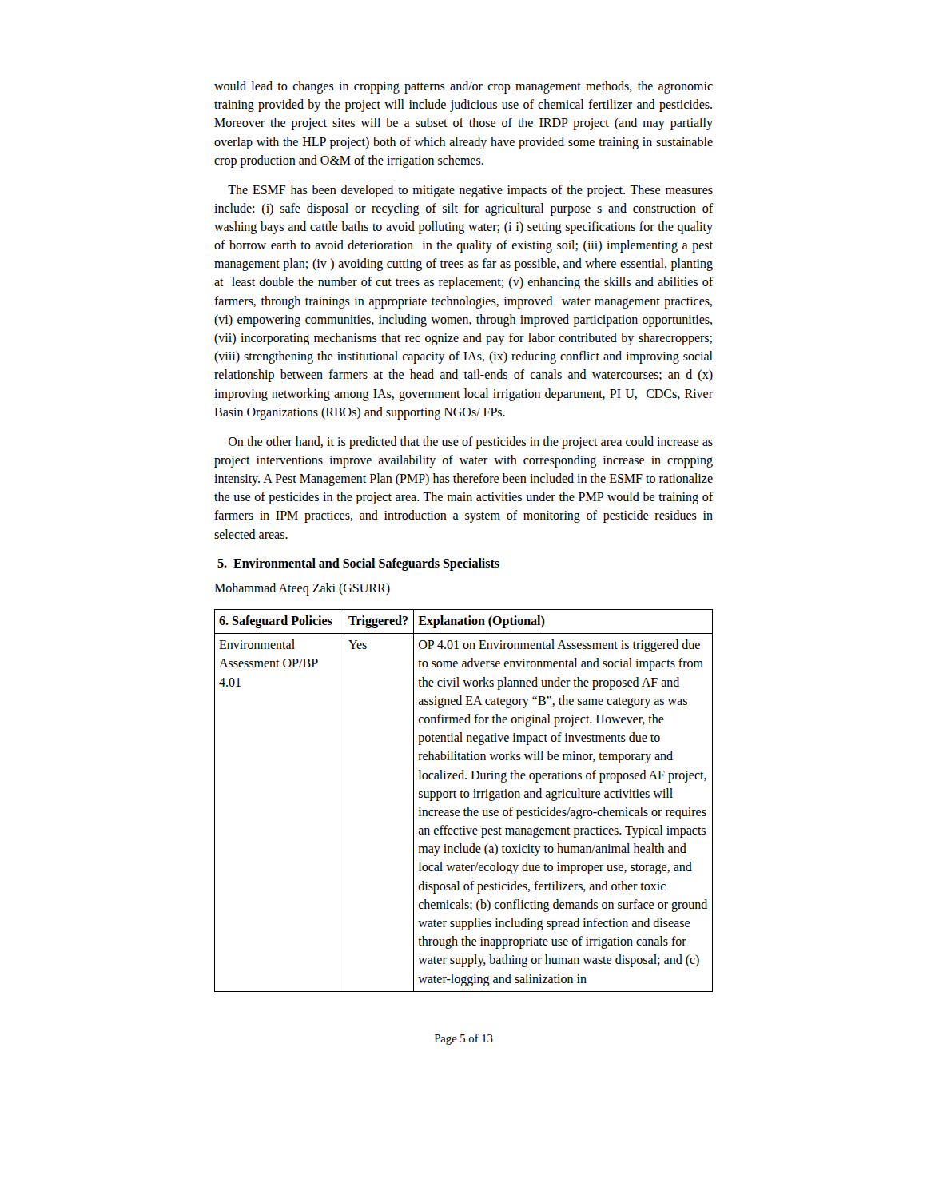would lead to changes in cropping patterns and/or crop management methods, the agronomic training provided by the project will include judicious use of chemical fertilizer and pesticides. Moreover the project sites will be a subset of those of the IRDP project (and may partially overlap with the HLP project) both of which already have provided some training in sustainable crop production and O&M of the irrigation schemes.
The ESMF has been developed to mitigate negative impacts of the project. These measures include: (i) safe disposal or recycling of silt for agricultural purpose s and construction of washing bays and cattle baths to avoid polluting water; (i i) setting specifications for the quality of borrow earth to avoid deterioration in the quality of existing soil; (iii) implementing a pest management plan; (iv ) avoiding cutting of trees as far as possible, and where essential, planting at least double the number of cut trees as replacement; (v) enhancing the skills and abilities of farmers, through trainings in appropriate technologies, improved water management practices, (vi) empowering communities, including women, through improved participation opportunities, (vii) incorporating mechanisms that rec ognize and pay for labor contributed by sharecroppers; (viii) strengthening the institutional capacity of IAs, (ix) reducing conflict and improving social relationship between farmers at the head and tail-ends of canals and watercourses; an d (x) improving networking among IAs, government local irrigation department, PI U, CDCs, River Basin Organizations (RBOs) and supporting NGOs/ FPs.
On the other hand, it is predicted that the use of pesticides in the project area could increase as project interventions improve availability of water with corresponding increase in cropping intensity. A Pest Management Plan (PMP) has therefore been included in the ESMF to rationalize the use of pesticides in the project area. The main activities under the PMP would be training of farmers in IPM practices, and introduction a system of monitoring of pesticide residues in selected areas.
5. Environmental and Social Safeguards Specialists
Mohammad Ateeq Zaki (GSURR)
| 6. Safeguard Policies | Triggered? | Explanation (Optional) |
| --- | --- | --- |
| Environmental Assessment OP/BP 4.01 | Yes | OP 4.01 on Environmental Assessment is triggered due to some adverse environmental and social impacts from the civil works planned under the proposed AF and assigned EA category “B”, the same category as was confirmed for the original project. However, the potential negative impact of investments due to rehabilitation works will be minor, temporary and localized. During the operations of proposed AF project, support to irrigation and agriculture activities will increase the use of pesticides/agro-chemicals or requires an effective pest management practices. Typical impacts may include (a) toxicity to human/animal health and local water/ecology due to improper use, storage, and disposal of pesticides, fertilizers, and other toxic chemicals; (b) conflicting demands on surface or ground water supplies including spread infection and disease through the inappropriate use of irrigation canals for water supply, bathing or human waste disposal; and (c) water-logging and salinization in |
Page 5 of 13